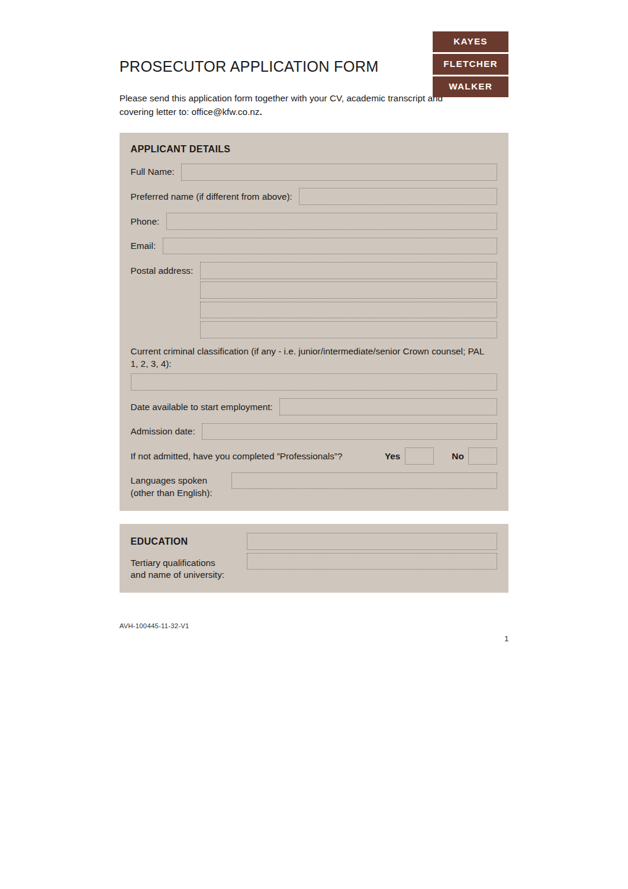KAYES
FLETCHER
WALKER
PROSECUTOR APPLICATION FORM
Please send this application form together with your CV, academic transcript and covering letter to: office@kfw.co.nz.
APPLICANT DETAILS
Full Name:
Preferred name (if different from above):
Phone:
Email:
Postal address:
Current criminal classification (if any - i.e. junior/intermediate/senior Crown counsel; PAL 1, 2, 3, 4):
Date available to start employment:
Admission date:
If not admitted, have you completed ”Professionals”?
Yes
No
Languages spoken
(other than English):
EDUCATION
Tertiary qualifications
and name of university:
AVH-100445-11-32-V1
1